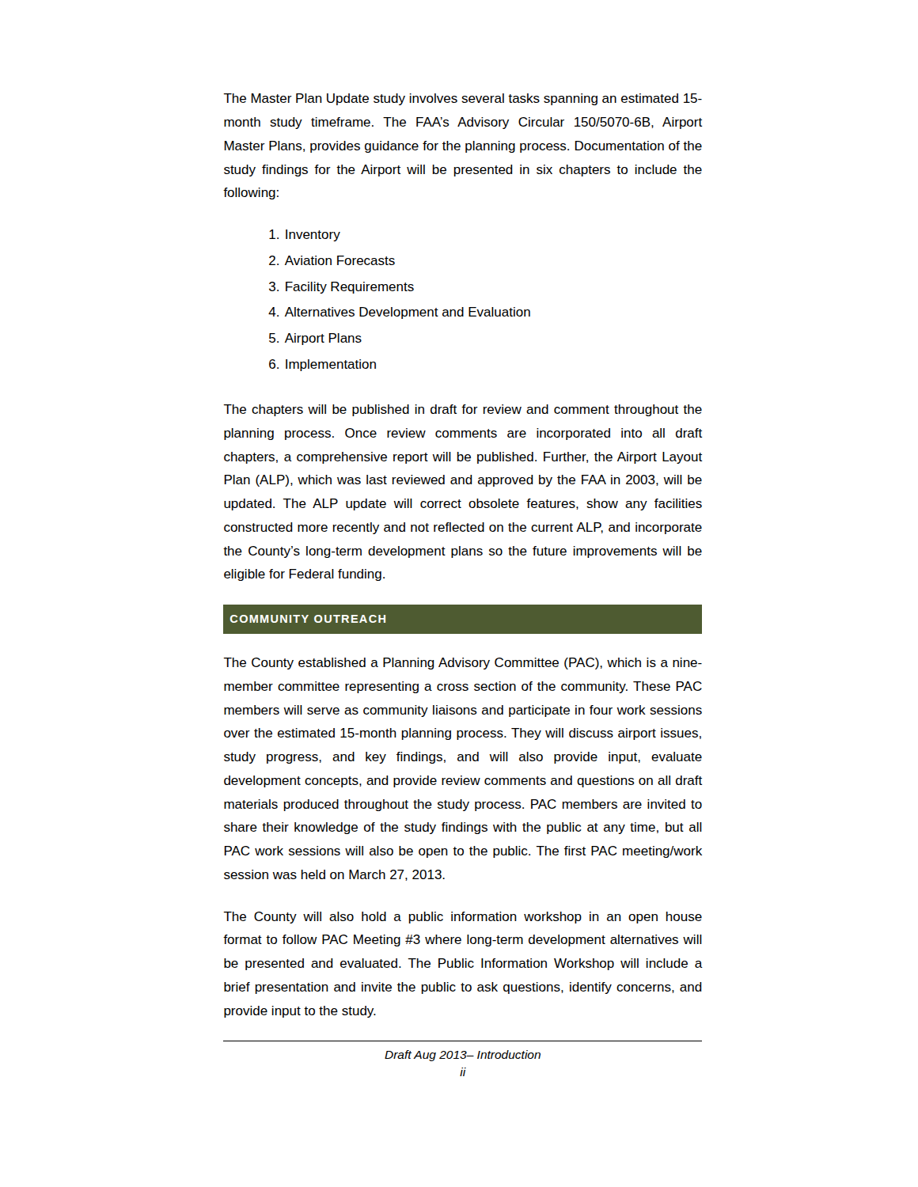The Master Plan Update study involves several tasks spanning an estimated 15-month study timeframe. The FAA’s Advisory Circular 150/5070-6B, Airport Master Plans, provides guidance for the planning process. Documentation of the study findings for the Airport will be presented in six chapters to include the following:
Inventory
Aviation Forecasts
Facility Requirements
Alternatives Development and Evaluation
Airport Plans
Implementation
The chapters will be published in draft for review and comment throughout the planning process. Once review comments are incorporated into all draft chapters, a comprehensive report will be published. Further, the Airport Layout Plan (ALP), which was last reviewed and approved by the FAA in 2003, will be updated. The ALP update will correct obsolete features, show any facilities constructed more recently and not reflected on the current ALP, and incorporate the County’s long-term development plans so the future improvements will be eligible for Federal funding.
Community Outreach
The County established a Planning Advisory Committee (PAC), which is a nine-member committee representing a cross section of the community. These PAC members will serve as community liaisons and participate in four work sessions over the estimated 15-month planning process. They will discuss airport issues, study progress, and key findings, and will also provide input, evaluate development concepts, and provide review comments and questions on all draft materials produced throughout the study process. PAC members are invited to share their knowledge of the study findings with the public at any time, but all PAC work sessions will also be open to the public. The first PAC meeting/work session was held on March 27, 2013.
The County will also hold a public information workshop in an open house format to follow PAC Meeting #3 where long-term development alternatives will be presented and evaluated. The Public Information Workshop will include a brief presentation and invite the public to ask questions, identify concerns, and provide input to the study.
Draft Aug 2013– Introduction ii